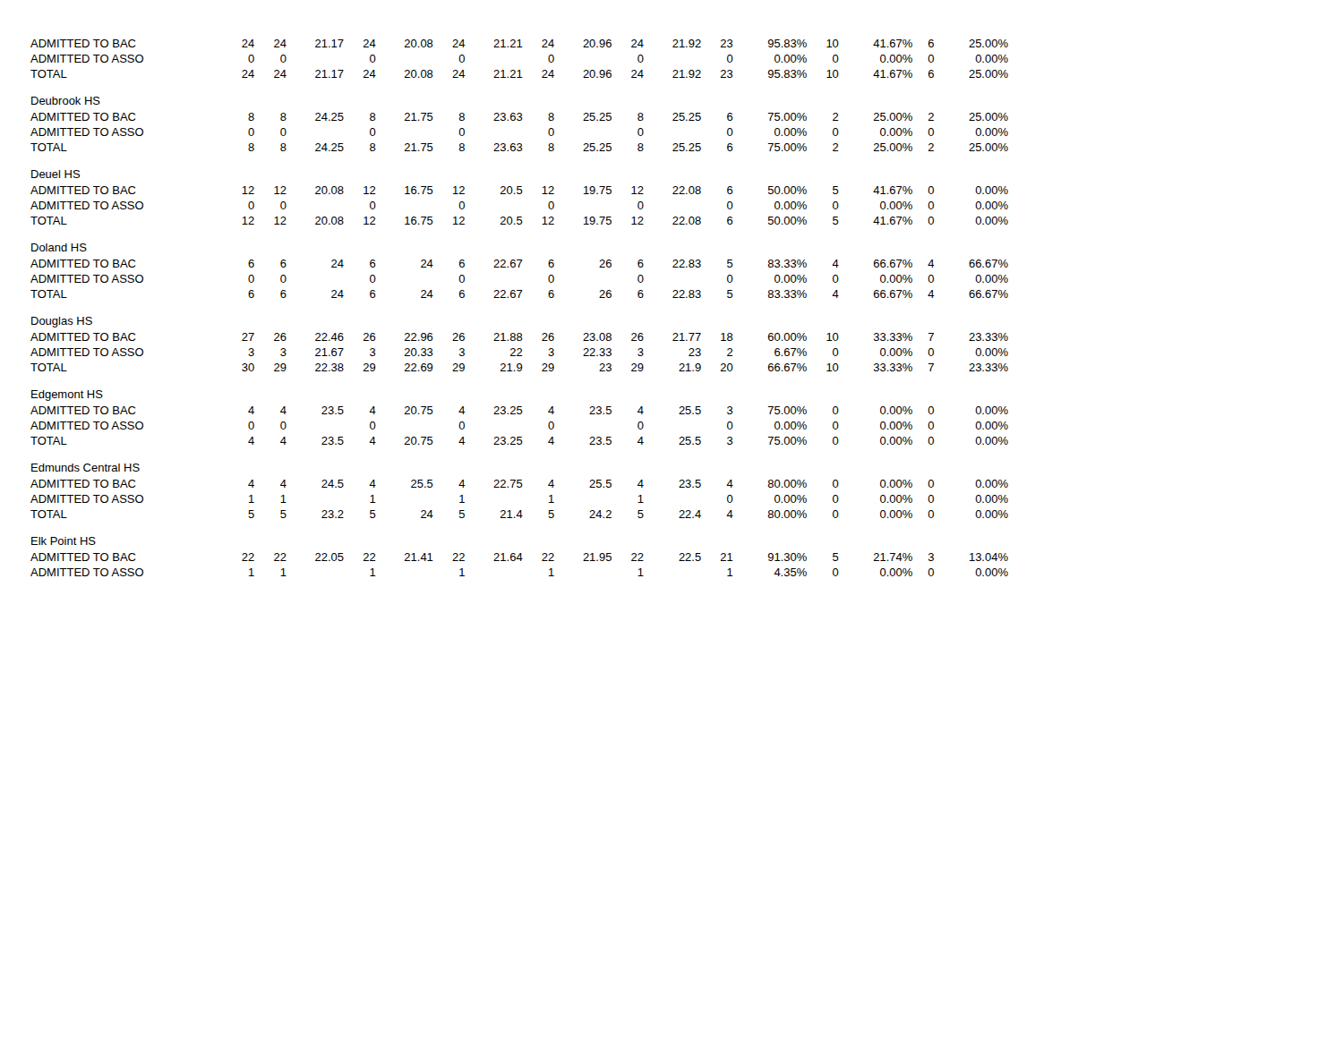| ADMITTED TO BAC | 24 | 24 | 21.17 | 24 | 20.08 | 24 | 21.21 | 24 | 20.96 | 24 | 21.92 | 23 | 95.83% | 10 | 41.67% | 6 | 25.00% |
| ADMITTED TO ASSO | 0 | 0 | | 0 | | 0 | | 0 | | 0 | | 0 | 0.00% | 0 | 0.00% | 0 | 0.00% |
| TOTAL | 24 | 24 | 21.17 | 24 | 20.08 | 24 | 21.21 | 24 | 20.96 | 24 | 21.92 | 23 | 95.83% | 10 | 41.67% | 6 | 25.00% |
| Deubrook HS |
| ADMITTED TO BAC | 8 | 8 | 24.25 | 8 | 21.75 | 8 | 23.63 | 8 | 25.25 | 8 | 25.25 | 6 | 75.00% | 2 | 25.00% | 2 | 25.00% |
| ADMITTED TO ASSO | 0 | 0 | | 0 | | 0 | | 0 | | 0 | | 0 | 0.00% | 0 | 0.00% | 0 | 0.00% |
| TOTAL | 8 | 8 | 24.25 | 8 | 21.75 | 8 | 23.63 | 8 | 25.25 | 8 | 25.25 | 6 | 75.00% | 2 | 25.00% | 2 | 25.00% |
| Deuel HS |
| ADMITTED TO BAC | 12 | 12 | 20.08 | 12 | 16.75 | 12 | 20.5 | 12 | 19.75 | 12 | 22.08 | 6 | 50.00% | 5 | 41.67% | 0 | 0.00% |
| ADMITTED TO ASSO | 0 | 0 | | 0 | | 0 | | 0 | | 0 | | 0 | 0.00% | 0 | 0.00% | 0 | 0.00% |
| TOTAL | 12 | 12 | 20.08 | 12 | 16.75 | 12 | 20.5 | 12 | 19.75 | 12 | 22.08 | 6 | 50.00% | 5 | 41.67% | 0 | 0.00% |
| Doland HS |
| ADMITTED TO BAC | 6 | 6 | 24 | 6 | 24 | 6 | 22.67 | 6 | 26 | 6 | 22.83 | 5 | 83.33% | 4 | 66.67% | 4 | 66.67% |
| ADMITTED TO ASSO | 0 | 0 | | 0 | | 0 | | 0 | | 0 | | 0 | 0.00% | 0 | 0.00% | 0 | 0.00% |
| TOTAL | 6 | 6 | 24 | 6 | 24 | 6 | 22.67 | 6 | 26 | 6 | 22.83 | 5 | 83.33% | 4 | 66.67% | 4 | 66.67% |
| Douglas HS |
| ADMITTED TO BAC | 27 | 26 | 22.46 | 26 | 22.96 | 26 | 21.88 | 26 | 23.08 | 26 | 21.77 | 18 | 60.00% | 10 | 33.33% | 7 | 23.33% |
| ADMITTED TO ASSO | 3 | 3 | 21.67 | 3 | 20.33 | 3 | 22 | 3 | 22.33 | 3 | 23 | 2 | 6.67% | 0 | 0.00% | 0 | 0.00% |
| TOTAL | 30 | 29 | 22.38 | 29 | 22.69 | 29 | 21.9 | 29 | 23 | 29 | 21.9 | 20 | 66.67% | 10 | 33.33% | 7 | 23.33% |
| Edgemont HS |
| ADMITTED TO BAC | 4 | 4 | 23.5 | 4 | 20.75 | 4 | 23.25 | 4 | 23.5 | 4 | 25.5 | 3 | 75.00% | 0 | 0.00% | 0 | 0.00% |
| ADMITTED TO ASSO | 0 | 0 | | 0 | | 0 | | 0 | | 0 | | 0 | 0.00% | 0 | 0.00% | 0 | 0.00% |
| TOTAL | 4 | 4 | 23.5 | 4 | 20.75 | 4 | 23.25 | 4 | 23.5 | 4 | 25.5 | 3 | 75.00% | 0 | 0.00% | 0 | 0.00% |
| Edmunds Central HS |
| ADMITTED TO BAC | 4 | 4 | 24.5 | 4 | 25.5 | 4 | 22.75 | 4 | 25.5 | 4 | 23.5 | 4 | 80.00% | 0 | 0.00% | 0 | 0.00% |
| ADMITTED TO ASSO | 1 | 1 | | 1 | | 1 | | 1 | | 1 | | 0 | 0.00% | 0 | 0.00% | 0 | 0.00% |
| TOTAL | 5 | 5 | 23.2 | 5 | 24 | 5 | 21.4 | 5 | 24.2 | 5 | 22.4 | 4 | 80.00% | 0 | 0.00% | 0 | 0.00% |
| Elk Point HS |
| ADMITTED TO BAC | 22 | 22 | 22.05 | 22 | 21.41 | 22 | 21.64 | 22 | 21.95 | 22 | 22.5 | 21 | 91.30% | 5 | 21.74% | 3 | 13.04% |
| ADMITTED TO ASSO | 1 | 1 | | 1 | | 1 | | 1 | | 1 | | 1 | 4.35% | 0 | 0.00% | 0 | 0.00% |